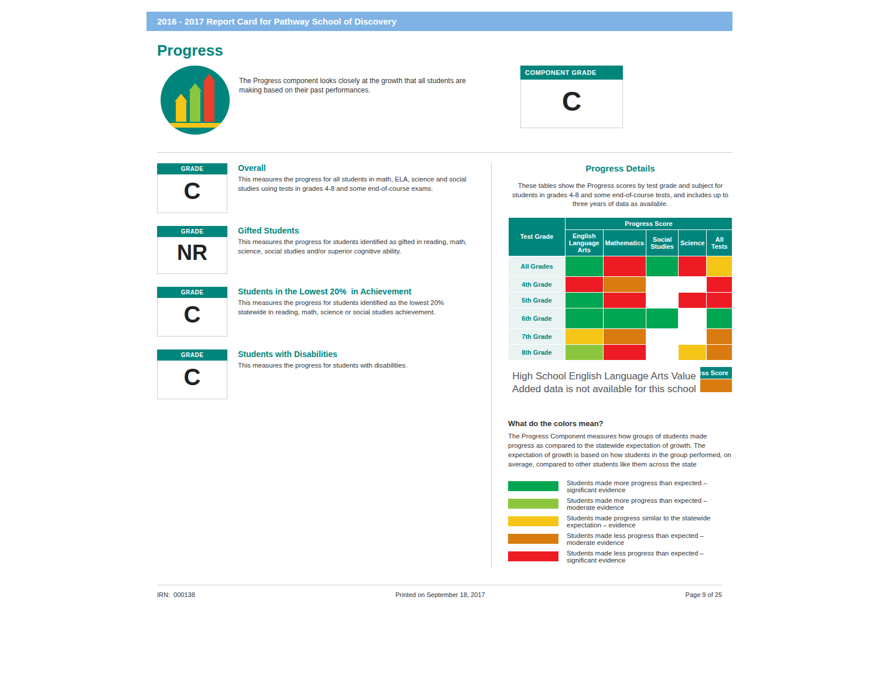2016 - 2017 Report Card for Pathway School of Discovery
Progress
The Progress component looks closely at the growth that all students are making based on their past performances.
COMPONENT GRADE
C
GRADE
C
Overall
This measures the progress for all students in math, ELA, science and social studies using tests in grades 4-8 and some end-of-course exams.
GRADE
NR
Gifted Students
This measures the progress for students identified as gifted in reading, math, science, social studies and/or superior cognitive ability.
GRADE
C
Students in the Lowest 20% in Achievement
This measures the progress for students identified as the lowest 20% statewide in reading, math, science or social studies achievement.
GRADE
C
Students with Disabilities
This measures the progress for students with disabilities.
Progress Details
These tables show the Progress scores by test grade and subject for students in grades 4-8 and some end-of-course tests, and includes up to three years of data as available.
| Test Grade | Progress Score |
| --- | --- |
| English Language Arts | Mathematics | Social Studies | Science | All Tests |
| All Grades | Dark Green | | Dark Green | | |
| 4th Grade | | | | | |
| 5th Grade | Dark Green | | | | |
| 6th Grade | Dark Green | Dark Green | Dark Green | | Dark Green |
| 7th Grade | | | | | |
| 8th Grade | | | | | |
| Test Grade | | Progress Score |
| --- | --- | --- |
| High School | Algebra I | |
High School English Language Arts Value Added data is not available for this school
What do the colors mean?
The Progress Component measures how groups of students made progress as compared to the statewide expectation of growth. The expectation of growth is based on how students in the group performed, on average, compared to other students like them across the state
Dark Green
Students made more progress than expected – significant evidence
Students made more progress than expected – moderate evidence
Students made progress similar to the statewide expectation – evidence
Students made less progress than expected – moderate evidence
Students made less progress than expected – significant evidence
IRN: 000138
Printed on September 18, 2017
Page 9 of 25